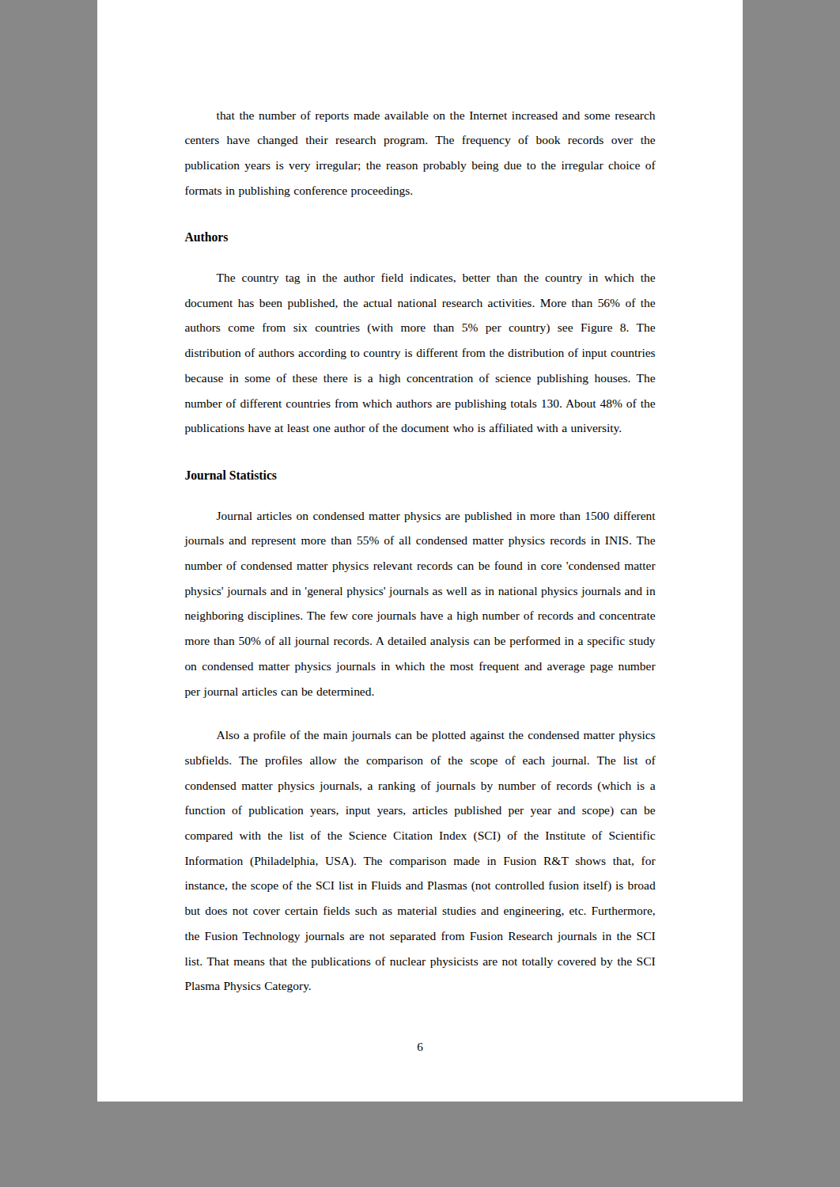that the number of reports made available on the Internet increased and some research centers have changed their research program. The frequency of book records over the publication years is very irregular; the reason probably being due to the irregular choice of formats in publishing conference proceedings.
Authors
The country tag in the author field indicates, better than the country in which the document has been published, the actual national research activities. More than 56% of the authors come from six countries (with more than 5% per country) see Figure 8. The distribution of authors according to country is different from the distribution of input countries because in some of these there is a high concentration of science publishing houses. The number of different countries from which authors are publishing totals 130. About 48% of the publications have at least one author of the document who is affiliated with a university.
Journal Statistics
Journal articles on condensed matter physics are published in more than 1500 different journals and represent more than 55% of all condensed matter physics records in INIS. The number of condensed matter physics relevant records can be found in core 'condensed matter physics' journals and in 'general physics' journals as well as in national physics journals and in neighboring disciplines. The few core journals have a high number of records and concentrate more than 50% of all journal records. A detailed analysis can be performed in a specific study on condensed matter physics journals in which the most frequent and average page number per journal articles can be determined.
Also a profile of the main journals can be plotted against the condensed matter physics subfields. The profiles allow the comparison of the scope of each journal. The list of condensed matter physics journals, a ranking of journals by number of records (which is a function of publication years, input years, articles published per year and scope) can be compared with the list of the Science Citation Index (SCI) of the Institute of Scientific Information (Philadelphia, USA). The comparison made in Fusion R&T shows that, for instance, the scope of the SCI list in Fluids and Plasmas (not controlled fusion itself) is broad but does not cover certain fields such as material studies and engineering, etc. Furthermore, the Fusion Technology journals are not separated from Fusion Research journals in the SCI list. That means that the publications of nuclear physicists are not totally covered by the SCI Plasma Physics Category.
6